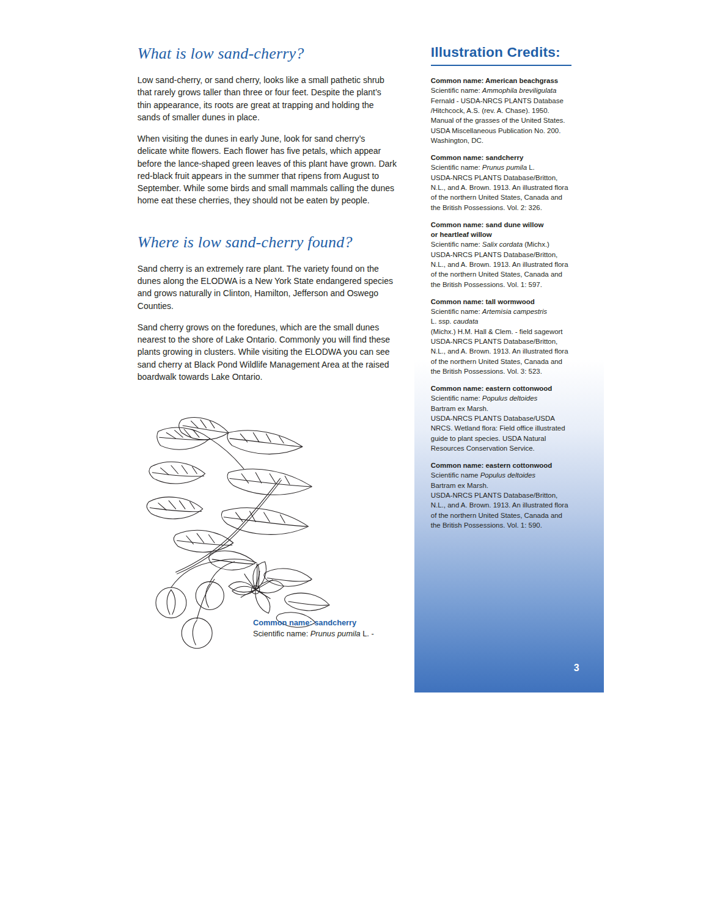What is low sand-cherry?
Low sand-cherry, or sand cherry, looks like a small pathetic shrub that rarely grows taller than three or four feet. Despite the plant’s thin appearance, its roots are great at trapping and holding the sands of smaller dunes in place.
When visiting the dunes in early June, look for sand cherry’s delicate white flowers. Each flower has five petals, which appear before the lance-shaped green leaves of this plant have grown. Dark red-black fruit appears in the summer that ripens from August to September. While some birds and small mammals calling the dunes home eat these cherries, they should not be eaten by people.
Where is low sand-cherry found?
Sand cherry is an extremely rare plant. The variety found on the dunes along the ELODWA is a New York State endangered species and grows naturally in Clinton, Hamilton, Jefferson and Oswego Counties.
Sand cherry grows on the foredunes, which are the small dunes nearest to the shore of Lake Ontario. Commonly you will find these plants growing in clusters. While visiting the ELODWA you can see sand cherry at Black Pond Wildlife Management Area at the raised boardwalk towards Lake Ontario.
Common name: sandcherry
Scientific name: Prunus pumila L. -
Illustration Credits:
Common name: American beachgrass
Scientific name: Ammophila breviligulata
Fernald - USDA-NRCS PLANTS Database
/Hitchcock, A.S. (rev. A. Chase). 1950. Manual of the grasses of the United States. USDA Miscellaneous Publication No. 200. Washington, DC.
Common name: sandcherry
Scientific name: Prunus pumila L.
USDA-NRCS PLANTS Database/Britton, N.L., and A. Brown. 1913. An illustrated flora of the northern United States, Canada and the British Possessions. Vol. 2: 326.
Common name: sand dune willow
or heartleaf willow
Scientific name: Salix cordata (Michx.)
USDA-NRCS PLANTS Database/Britton, N.L., and A. Brown. 1913. An illustrated flora of the northern United States, Canada and the British Possessions. Vol. 1: 597.
Common name: tall wormwood
Scientific name: Artemisia campestris
L. ssp. caudata
(Michx.) H.M. Hall & Clem. - field sagewort
USDA-NRCS PLANTS Database/Britton, N.L., and A. Brown. 1913. An illustrated flora of the northern United States, Canada and the British Possessions. Vol. 3: 523.
Common name: eastern cottonwood
Scientific name: Populus deltoides
Bartram ex Marsh.
USDA-NRCS PLANTS Database/USDA NRCS. Wetland flora: Field office illustrated guide to plant species. USDA Natural Resources Conservation Service.
Common name: eastern cottonwood
Scientific name Populus deltoides
Bartram ex Marsh.
USDA-NRCS PLANTS Database/Britton, N.L., and A. Brown. 1913. An illustrated flora of the northern United States, Canada and the British Possessions. Vol. 1: 590.
3